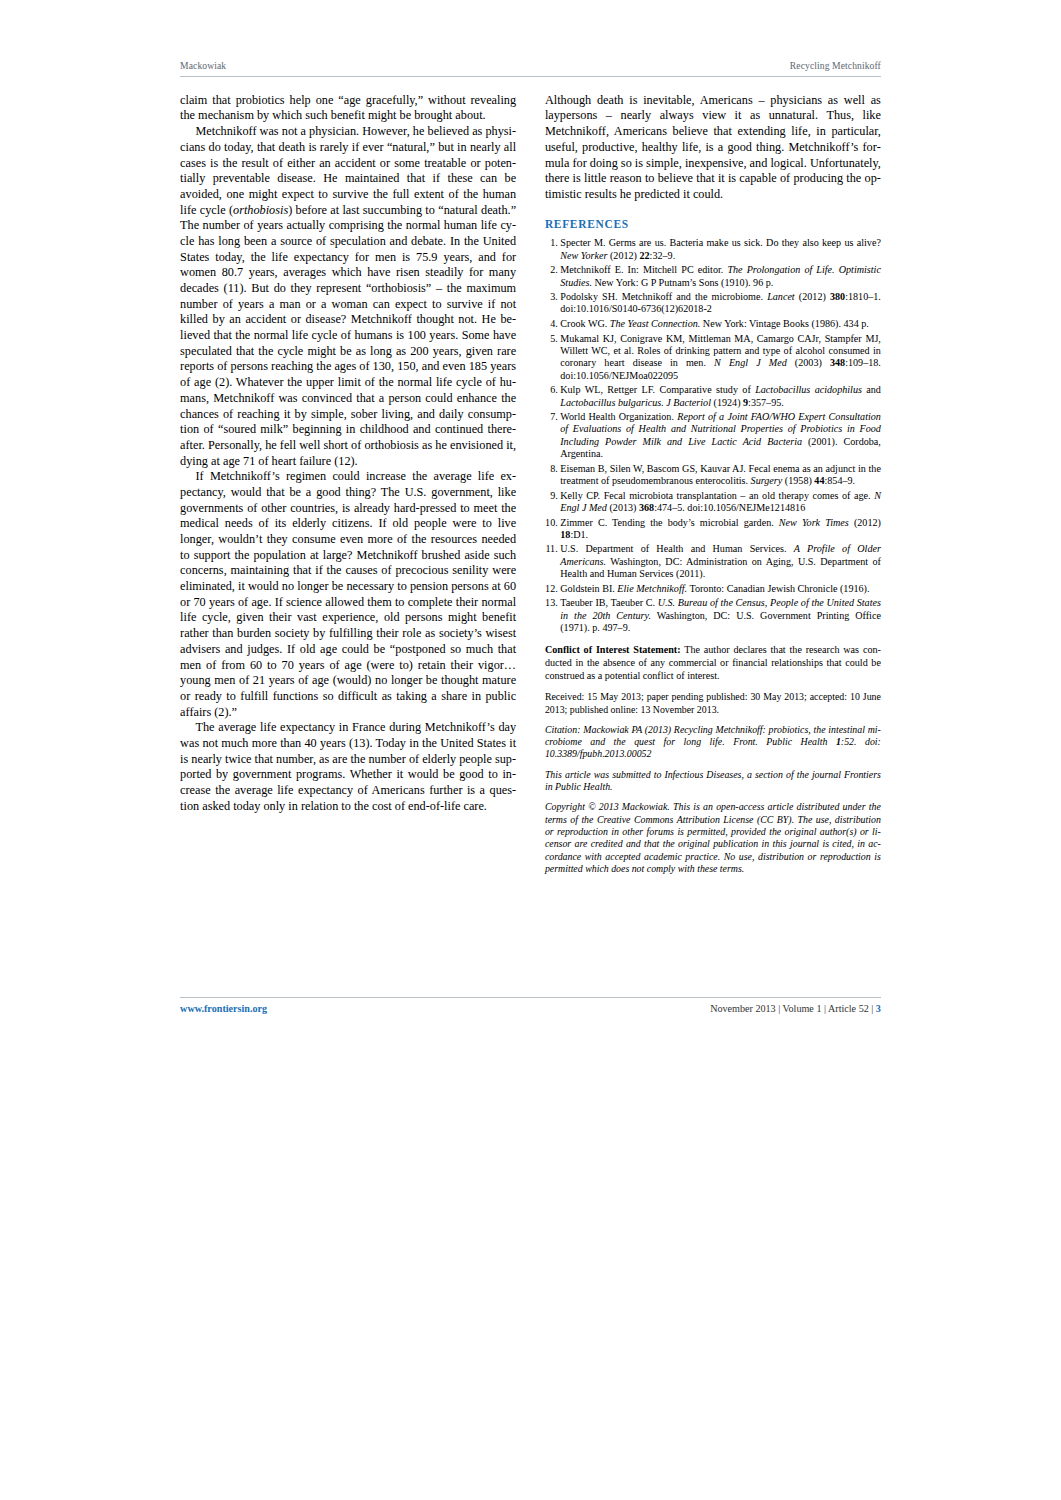Mackowiak
Recycling Metchnikoff
claim that probiotics help one “age gracefully,” without revealing the mechanism by which such benefit might be brought about.
Metchnikoff was not a physician. However, he believed as physicians do today, that death is rarely if ever “natural,” but in nearly all cases is the result of either an accident or some treatable or potentially preventable disease. He maintained that if these can be avoided, one might expect to survive the full extent of the human life cycle (orthobiosis) before at last succumbing to “natural death.” The number of years actually comprising the normal human life cycle has long been a source of speculation and debate. In the United States today, the life expectancy for men is 75.9 years, and for women 80.7 years, averages which have risen steadily for many decades (11). But do they represent “orthobiosis” – the maximum number of years a man or a woman can expect to survive if not killed by an accident or disease? Metchnikoff thought not. He believed that the normal life cycle of humans is 100 years. Some have speculated that the cycle might be as long as 200 years, given rare reports of persons reaching the ages of 130, 150, and even 185 years of age (2). Whatever the upper limit of the normal life cycle of humans, Metchnikoff was convinced that a person could enhance the chances of reaching it by simple, sober living, and daily consumption of “soured milk” beginning in childhood and continued thereafter. Personally, he fell well short of orthobiosis as he envisioned it, dying at age 71 of heart failure (12).
If Metchnikoff’s regimen could increase the average life expectancy, would that be a good thing? The U.S. government, like governments of other countries, is already hard-pressed to meet the medical needs of its elderly citizens. If old people were to live longer, wouldn’t they consume even more of the resources needed to support the population at large? Metchnikoff brushed aside such concerns, maintaining that if the causes of precocious senility were eliminated, it would no longer be necessary to pension persons at 60 or 70 years of age. If science allowed them to complete their normal life cycle, given their vast experience, old persons might benefit rather than burden society by fulfilling their role as society’s wisest advisers and judges. If old age could be “postponed so much that men of from 60 to 70 years of age (were to) retain their vigor… young men of 21 years of age (would) no longer be thought mature or ready to fulfill functions so difficult as taking a share in public affairs (2).”
The average life expectancy in France during Metchnikoff’s day was not much more than 40 years (13). Today in the United States it is nearly twice that number, as are the number of elderly people supported by government programs. Whether it would be good to increase the average life expectancy of Americans further is a question asked today only in relation to the cost of end-of-life care.
Although death is inevitable, Americans – physicians as well as laypersons – nearly always view it as unnatural. Thus, like Metchnikoff, Americans believe that extending life, in particular, useful, productive, healthy life, is a good thing. Metchnikoff’s formula for doing so is simple, inexpensive, and logical. Unfortunately, there is little reason to believe that it is capable of producing the optimistic results he predicted it could.
References
Specter M. Germs are us. Bacteria make us sick. Do they also keep us alive? New Yorker (2012) 22:32–9.
Metchnikoff E. In: Mitchell PC editor. The Prolongation of Life. Optimistic Studies. New York: G P Putnam’s Sons (1910). 96 p.
Podolsky SH. Metchnikoff and the microbiome. Lancet (2012) 380:1810–1. doi:10.1016/S0140-6736(12)62018-2
Crook WG. The Yeast Connection. New York: Vintage Books (1986). 434 p.
Mukamal KJ, Conigrave KM, Mittleman MA, Camargo CAJr, Stampfer MJ, Willett WC, et al. Roles of drinking pattern and type of alcohol consumed in coronary heart disease in men. N Engl J Med (2003) 348:109–18. doi:10.1056/NEJMoa022095
Kulp WL, Rettger LF. Comparative study of Lactobacillus acidophilus and Lactobacillus bulgaricus. J Bacteriol (1924) 9:357–95.
World Health Organization. Report of a Joint FAO/WHO Expert Consultation of Evaluations of Health and Nutritional Properties of Probiotics in Food Including Powder Milk and Live Lactic Acid Bacteria (2001). Cordoba, Argentina.
Eiseman B, Silen W, Bascom GS, Kauvar AJ. Fecal enema as an adjunct in the treatment of pseudomembranous enterocolitis. Surgery (1958) 44:854–9.
Kelly CP. Fecal microbiota transplantation – an old therapy comes of age. N Engl J Med (2013) 368:474–5. doi:10.1056/NEJMe1214816
Zimmer C. Tending the body’s microbial garden. New York Times (2012) 18:D1.
U.S. Department of Health and Human Services. A Profile of Older Americans. Washington, DC: Administration on Aging, U.S. Department of Health and Human Services (2011).
Goldstein BI. Elie Metchnikoff. Toronto: Canadian Jewish Chronicle (1916).
Taeuber IB, Taeuber C. U.S. Bureau of the Census, People of the United States in the 20th Century. Washington, DC: U.S. Government Printing Office (1971). p. 497–9.
Conflict of Interest Statement: The author declares that the research was conducted in the absence of any commercial or financial relationships that could be construed as a potential conflict of interest.
Received: 15 May 2013; paper pending published: 30 May 2013; accepted: 10 June 2013; published online: 13 November 2013.
Citation: Mackowiak PA (2013) Recycling Metchnikoff: probiotics, the intestinal microbiome and the quest for long life. Front. Public Health 1:52. doi: 10.3389/fpubh.2013.00052
This article was submitted to Infectious Diseases, a section of the journal Frontiers in Public Health.
Copyright © 2013 Mackowiak. This is an open-access article distributed under the terms of the Creative Commons Attribution License (CC BY). The use, distribution or reproduction in other forums is permitted, provided the original author(s) or licensor are credited and that the original publication in this journal is cited, in accordance with accepted academic practice. No use, distribution or reproduction is permitted which does not comply with these terms.
www.frontiersin.org
November 2013 | Volume 1 | Article 52 | 3